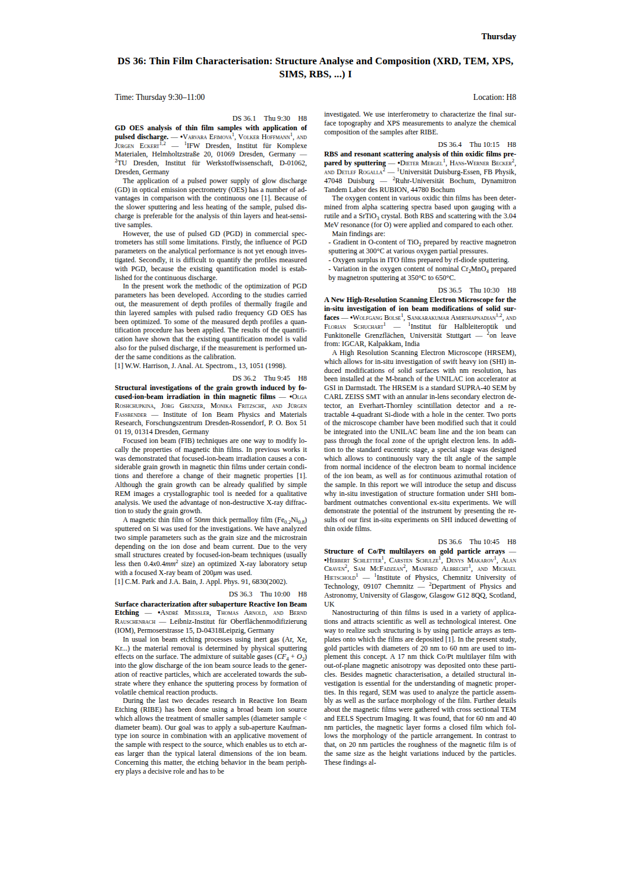Thursday
DS 36: Thin Film Characterisation: Structure Analyse and Composition (XRD, TEM, XPS, SIMS, RBS, ...) I
Time: Thursday 9:30–11:00 Location: H8
DS 36.1 Thu 9:30 H8
GD OES analysis of thin film samples with application of pulsed discharge. — •Varvara Efimova1, Volker Hoffmann1, and Jürgen Eckert1,2 — 1IFW Dresden, Institut für Komplexe Materialen, Helmholtzstraße 20, 01069 Dresden, Germany — 2TU Dresden, Institut für Werkstoffwissenschaft, D-01062, Dresden, Germany
The application of a pulsed power supply of glow discharge (GD) in optical emission spectrometry (OES) has a number of advantages in comparison with the continuous one [1]. Because of the slower sputtering and less heating of the sample, pulsed discharge is preferable for the analysis of thin layers and heat-sensitive samples.
However, the use of pulsed GD (PGD) in commercial spectrometers has still some limitations. Firstly, the influence of PGD parameters on the analytical performance is not yet enough investigated. Secondly, it is difficult to quantify the profiles measured with PGD, because the existing quantification model is established for the continuous discharge.
In the present work the methodic of the optimization of PGD parameters has been developed. According to the studies carried out, the measurement of depth profiles of thermally fragile and thin layered samples with pulsed radio frequency GD OES has been optimized. To some of the measured depth profiles a quantification procedure has been applied. The results of the quantification have shown that the existing quantification model is valid also for the pulsed discharge, if the measurement is performed under the same conditions as the calibration.
[1] W.W. Harrison, J. Anal. At. Spectrom., 13, 1051 (1998).
DS 36.2 Thu 9:45 H8
Structural investigations of the grain growth induced by focused-ion-beam irradiation in thin magnetic films — •Olga Roshchupkina, Jörg Grenzer, Monika Fritzsche, and Jürgen Fassbender — Institute of Ion Beam Physics and Materials Research, Forschungszentrum Dresden-Rossendorf, P. O. Box 51 01 19, 01314 Dresden, Germany
Focused ion beam (FIB) techniques are one way to modify locally the properties of magnetic thin films. In previous works it was demonstrated that focused-ion-beam irradiation causes a considerable grain growth in magnetic thin films under certain conditions and therefore a change of their magnetic properties [1]. Although the grain growth can be already qualified by simple REM images a crystallographic tool is needed for a qualitative analysis. We used the advantage of non-destructive X-ray diffraction to study the grain growth.
A magnetic thin film of 50nm thick permalloy film (Fe0.2Ni0.8) sputtered on Si was used for the investigations. We have analyzed two simple parameters such as the grain size and the microstrain depending on the ion dose and beam current. Due to the very small structures created by focused-ion-beam techniques (usually less then 0.4x0.4mm2 size) an optimized X-ray laboratory setup with a focused X-ray beam of 200μm was used.
[1] C.M. Park and J.A. Bain, J. Appl. Phys. 91, 6830(2002).
DS 36.3 Thu 10:00 H8
Surface characterization after subaperture Reactive Ion Beam Etching — •André Miessler, Thomas Arnold, and Bernd Rauschenbach — Leibniz-Institut für Oberflächenmodifizierung (IOM), Permoserstrasse 15, D-04318Leipzig, Germany
In usual ion beam etching processes using inert gas (Ar, Xe, Kr...) the material removal is determined by physical sputtering effects on the surface. The admixture of suitable gases (CF4 + O2) into the glow discharge of the ion beam source leads to the generation of reactive particles, which are accelerated towards the substrate where they enhance the sputtering process by formation of volatile chemical reaction products.
During the last two decades research in Reactive Ion Beam Etching (RIBE) has been done using a broad beam ion source which allows the treatment of smaller samples (diameter sample < diameter beam). Our goal was to apply a sub-aperture Kaufman-type ion source in combination with an applicative movement of the sample with respect to the source, which enables us to etch areas larger than the typical lateral dimensions of the ion beam. Concerning this matter, the etching behavior in the beam periphery plays a decisive role and has to be
investigated. We use interferometry to characterize the final surface topography and XPS measurements to analyze the chemical composition of the samples after RIBE.
DS 36.4 Thu 10:15 H8
RBS and resonant scattering analysis of thin oxidic films prepared by sputtering — •Dieter Mergel1, Hans-Werner Becker2, and Detlef Rogalla2 — 1Universität Duisburg-Essen, FB Physik, 47048 Duisburg — 2Ruhr-Universität Bochum, Dynamitron Tandem Labor des RUBION, 44780 Bochum
The oxygen content in various oxidic thin films has been determined from alpha scattering spectra based upon gauging with a rutile and a SrTiO3 crystal. Both RBS and scattering with the 3.04 MeV resonance (for O) were applied and compared to each other.
Main findings are:
- Gradient in O-content of TiO2 prepared by reactive magnetron sputtering at 300°C at various oxygen partial pressures.
- Oxygen surplus in ITO films prepared by rf-diode sputtering.
- Variation in the oxygen content of nominal Cr2MnO4 prepared by magnetron sputtering at 350°C to 650°C.
DS 36.5 Thu 10:30 H8
A New High-Resolution Scanning Electron Microscope for the in-situ investigation of ion beam modifications of solid surfaces — •Wolfgang Bolse1, Sankarakumar Amirthapnadian1,2, and Florian Schuchart1 — 1Institut für Halbleiteroptik und Funkitonelle Grenzflächen, Universität Stuttgart — 2on leave from: IGCAR, Kalpakkam, India
A High Resolution Scanning Electron Microscope (HRSEM), which allows for in-situ investigation of swift heavy ion (SHI) induced modifications of solid surfaces with nm resolution, has been installed at the M-branch of the UNILAC ion accelerator at GSI in Darmstadt. The HRSEM is a standard SUPRA-40 SEM by CARL ZEISS SMT with an annular in-lens secondary electron detector, an Everhart-Thornley scintillation detector and a retractable 4-quadrant Si-diode with a hole in the center. Two ports of the microscope chamber have been modified such that it could be integrated into the UNILAC beam line and the ion beam can pass through the focal zone of the upright electron lens. In addition to the standard eucentric stage, a special stage was designed which allows to continuously vary the tilt angle of the sample from normal incidence of the electron beam to normal incidence of the ion beam, as well as for continuous azimuthal rotation of the sample. In this report we will introduce the setup and discuss why in-situ investigation of structure formation under SHI bombardment outmatches conventional ex-situ experiments. We will demonstrate the potential of the instrument by presenting the results of our first in-situ experiments on SHI induced dewetting of thin oxide films.
DS 36.6 Thu 10:45 H8
Structure of Co/Pt multilayers on gold particle arrays — •Herbert Schletter1, Carsten Schulze1, Denys Makarov1, Alan Craven2, Sam McFadzean2, Manfred Albrecht1, and Michael Hietschold1 — 1Institute of Physics, Chemnitz University of Technology, 09107 Chemnitz — 2Department of Physics and Astronomy, University of Glasgow, Glasgow G12 8QQ, Scotland, UK
Nanostructuring of thin films is used in a variety of applications and attracts scientific as well as technological interest. One way to realize such structuring is by using particle arrays as templates onto which the films are deposited [1]. In the present study, gold particles with diameters of 20 nm to 60 nm are used to implement this concept. A 17 nm thick Co/Pt multilayer film with out-of-plane magnetic anisotropy was deposited onto these particles. Besides magnetic characterisation, a detailed structural investigation is essential for the understanding of magnetic properties. In this regard, SEM was used to analyze the particle assembly as well as the surface morphology of the film. Further details about the magnetic films were gathered with cross sectional TEM and EELS Spectrum Imaging. It was found, that for 60 nm and 40 nm particles, the magnetic layer forms a closed film which follows the morphology of the particle arrangement. In contrast to that, on 20 nm particles the roughness of the magnetic film is of the same size as the height variations induced by the particles. These findings al-